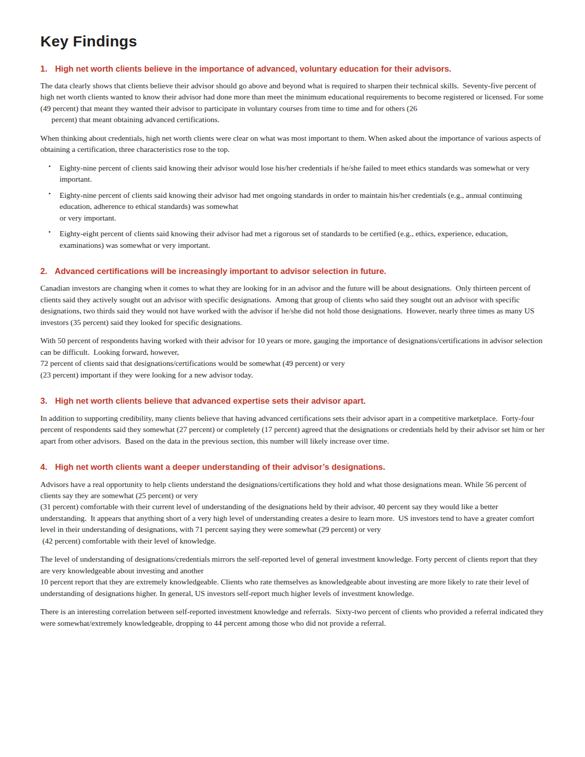Key Findings
1. High net worth clients believe in the importance of advanced, voluntary education for their advisors.
The data clearly shows that clients believe their advisor should go above and beyond what is required to sharpen their technical skills. Seventy-five percent of high net worth clients wanted to know their advisor had done more than meet the minimum educational requirements to become registered or licensed. For some
(49 percent) that meant they wanted their advisor to participate in voluntary courses from time to time and for others (26 percent) that meant obtaining advanced certifications.
When thinking about credentials, high net worth clients were clear on what was most important to them. When asked about the importance of various aspects of obtaining a certification, three characteristics rose to the top.
Eighty-nine percent of clients said knowing their advisor would lose his/her credentials if he/she failed to meet ethics standards was somewhat or very important.
Eighty-nine percent of clients said knowing their advisor had met ongoing standards in order to maintain his/her credentials (e.g., annual continuing education, adherence to ethical standards) was somewhat
or very important.
Eighty-eight percent of clients said knowing their advisor had met a rigorous set of standards to be certified (e.g., ethics, experience, education, examinations) was somewhat or very important.
2. Advanced certifications will be increasingly important to advisor selection in future.
Canadian investors are changing when it comes to what they are looking for in an advisor and the future will be about designations. Only thirteen percent of clients said they actively sought out an advisor with specific designations. Among that group of clients who said they sought out an advisor with specific designations, two thirds said they would not have worked with the advisor if he/she did not hold those designations. However, nearly three times as many US investors (35 percent) said they looked for specific designations.
With 50 percent of respondents having worked with their advisor for 10 years or more, gauging the importance of designations/certifications in advisor selection can be difficult. Looking forward, however,
72 percent of clients said that designations/certifications would be somewhat (49 percent) or very
(23 percent) important if they were looking for a new advisor today.
3. High net worth clients believe that advanced expertise sets their advisor apart.
In addition to supporting credibility, many clients believe that having advanced certifications sets their advisor apart in a competitive marketplace. Forty-four percent of respondents said they somewhat (27 percent) or completely (17 percent) agreed that the designations or credentials held by their advisor set him or her apart from other advisors. Based on the data in the previous section, this number will likely increase over time.
4. High net worth clients want a deeper understanding of their advisor’s designations.
Advisors have a real opportunity to help clients understand the designations/certifications they hold and what those designations mean. While 56 percent of clients say they are somewhat (25 percent) or very
(31 percent) comfortable with their current level of understanding of the designations held by their advisor, 40 percent say they would like a better understanding. It appears that anything short of a very high level of understanding creates a desire to learn more. US investors tend to have a greater comfort level in their understanding of designations, with 71 percent saying they were somewhat (29 percent) or very
(42 percent) comfortable with their level of knowledge.
The level of understanding of designations/credentials mirrors the self-reported level of general investment knowledge. Forty percent of clients report that they are very knowledgeable about investing and another
10 percent report that they are extremely knowledgeable. Clients who rate themselves as knowledgeable about investing are more likely to rate their level of understanding of designations higher. In general, US investors self-report much higher levels of investment knowledge.
There is an interesting correlation between self-reported investment knowledge and referrals. Sixty-two percent of clients who provided a referral indicated they were somewhat/extremely knowledgeable, dropping to 44 percent among those who did not provide a referral.